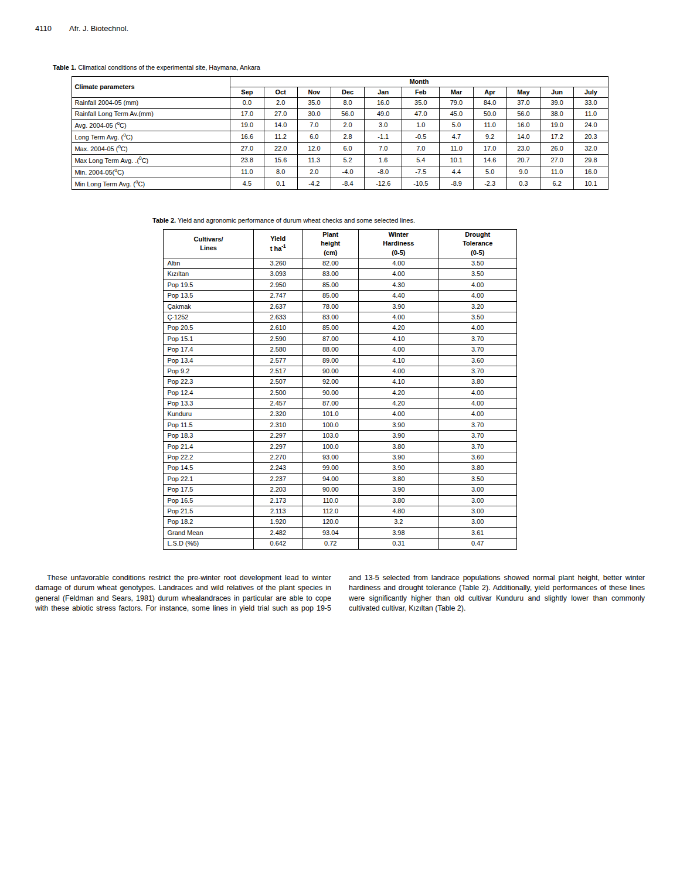4110 Afr. J. Biotechnol.
Table 1. Climatical conditions of the experimental site, Haymana, Ankara
| Climate parameters | Month |
| --- | --- |
| Sep | Oct | Nov | Dec | Jan | Feb | Mar | Apr | May | Jun | July |
| Rainfall 2004-05 (mm) | 0.0 | 2.0 | 35.0 | 8.0 | 16.0 | 35.0 | 79.0 | 84.0 | 37.0 | 39.0 | 33.0 |
| Rainfall Long Term Av.(mm) | 17.0 | 27.0 | 30.0 | 56.0 | 49.0 | 47.0 | 45.0 | 50.0 | 56.0 | 38.0 | 11.0 |
| Avg. 2004-05 ( o C) | 19.0 | 14.0 | 7.0 | 2.0 | 3.0 | 1.0 | 5.0 | 11.0 | 16.0 | 19.0 | 24.0 |
| Long Term Avg. ( o C) | 16.6 | 11.2 | 6.0 | 2.8 | -1.1 | -0.5 | 4.7 | 9.2 | 14.0 | 17.2 | 20.3 |
| Max. 2004-05 ( o C) | 27.0 | 22.0 | 12.0 | 6.0 | 7.0 | 7.0 | 11.0 | 17.0 | 23.0 | 26.0 | 32.0 |
| Max Long Term Avg. .( 0 C) | 23.8 | 15.6 | 11.3 | 5.2 | 1.6 | 5.4 | 10.1 | 14.6 | 20.7 | 27.0 | 29.8 |
| Min. 2004-05( o C) | 11.0 | 8.0 | 2.0 | -4.0 | -8.0 | -7.5 | 4.4 | 5.0 | 9.0 | 11.0 | 16.0 |
| Min Long Term Avg. ( o C) | 4.5 | 0.1 | -4.2 | -8.4 | -12.6 | -10.5 | -8.9 | -2.3 | 0.3 | 6.2 | 10.1 |
Table 2. Yield and agronomic performance of durum wheat checks and some selected lines.
| Cultivars/ Lines | Yield t ha -1 | Plant height (cm) | Winter Hardiness (0-5) | Drought Tolerance (0-5) |
| --- | --- | --- | --- | --- |
| Altın | 3.260 | 82.00 | 4.00 | 3.50 |
| Kızıltan | 3.093 | 83.00 | 4.00 | 3.50 |
| Pop 19.5 | 2.950 | 85.00 | 4.30 | 4.00 |
| Pop 13.5 | 2.747 | 85.00 | 4.40 | 4.00 |
| Çakmak | 2.637 | 78.00 | 3.90 | 3.20 |
| Ç-1252 | 2.633 | 83.00 | 4.00 | 3.50 |
| Pop 20.5 | 2.610 | 85.00 | 4.20 | 4.00 |
| Pop 15.1 | 2.590 | 87.00 | 4.10 | 3.70 |
| Pop 17.4 | 2.580 | 88.00 | 4.00 | 3.70 |
| Pop 13.4 | 2.577 | 89.00 | 4.10 | 3.60 |
| Pop 9.2 | 2.517 | 90.00 | 4.00 | 3.70 |
| Pop 22.3 | 2.507 | 92.00 | 4.10 | 3.80 |
| Pop 12.4 | 2.500 | 90.00 | 4.20 | 4.00 |
| Pop 13.3 | 2.457 | 87.00 | 4.20 | 4.00 |
| Kunduru | 2.320 | 101.0 | 4.00 | 4.00 |
| Pop 11.5 | 2.310 | 100.0 | 3.90 | 3.70 |
| Pop 18.3 | 2.297 | 103.0 | 3.90 | 3.70 |
| Pop 21.4 | 2.297 | 100.0 | 3.80 | 3.70 |
| Pop 22.2 | 2.270 | 93.00 | 3.90 | 3.60 |
| Pop 14.5 | 2.243 | 99.00 | 3.90 | 3.80 |
| Pop 22.1 | 2.237 | 94.00 | 3.80 | 3.50 |
| Pop 17.5 | 2.203 | 90.00 | 3.90 | 3.00 |
| Pop 16.5 | 2.173 | 110.0 | 3.80 | 3.00 |
| Pop 21.5 | 2.113 | 112.0 | 4.80 | 3.00 |
| Pop 18.2 | 1.920 | 120.0 | 3.2 | 3.00 |
| Grand Mean | 2.482 | 93.04 | 3.98 | 3.61 |
| L.S.D (%5) | 0.642 | 0.72 | 0.31 | 0.47 |
These unfavorable conditions restrict the pre-winter root development lead to winter damage of durum wheat genotypes. Landraces and wild relatives of the plant species in general (Feldman and Sears, 1981) durum whealandraces in particular are able to cope with these abiotic stress factors. For instance, some lines in yield trial such as pop 19-5 and 13-5 selected from landrace populations showed normal plant height, better winter hardiness and drought tolerance (Table 2). Additionally, yield performances of these lines were significantly higher than old cultivar Kunduru and slightly lower than commonly cultivated cultivar, Kızıltan (Table 2).